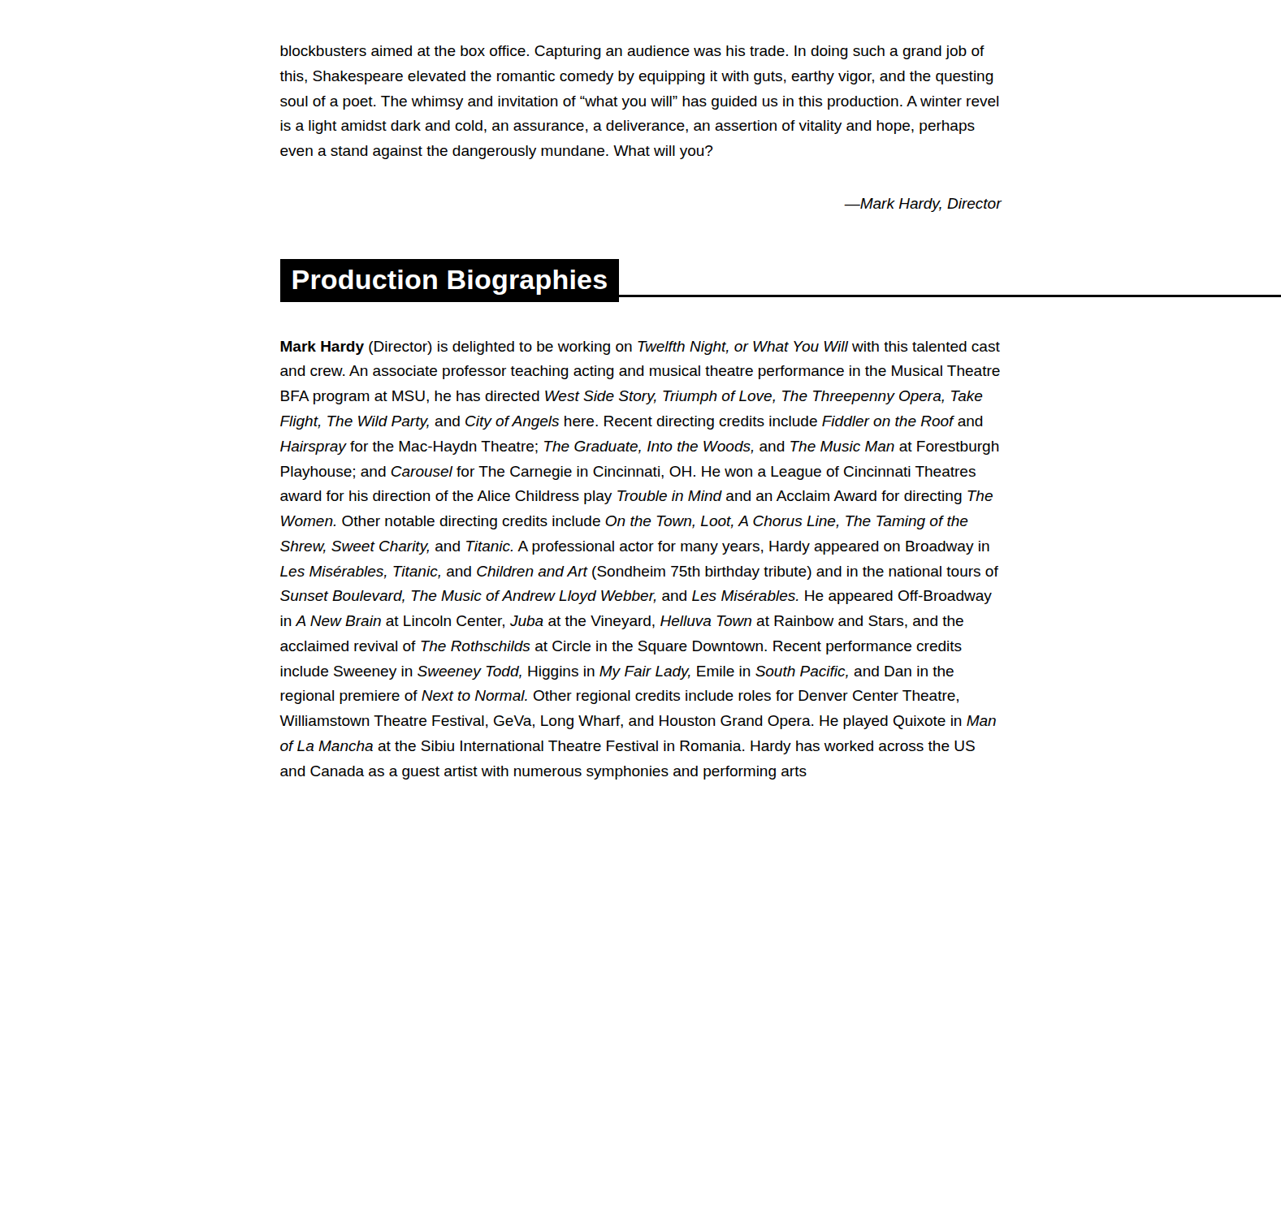blockbusters aimed at the box office. Capturing an audience was his trade. In doing such a grand job of this, Shakespeare elevated the romantic comedy by equipping it with guts, earthy vigor, and the questing soul of a poet. The whimsy and invitation of “what you will” has guided us in this production. A winter revel is a light amidst dark and cold, an assurance, a deliverance, an assertion of vitality and hope, perhaps even a stand against the dangerously mundane. What will you?
—Mark Hardy, Director
Production Biographies
Mark Hardy (Director) is delighted to be working on Twelfth Night, or What You Will with this talented cast and crew. An associate professor teaching acting and musical theatre performance in the Musical Theatre BFA program at MSU, he has directed West Side Story, Triumph of Love, The Threepenny Opera, Take Flight, The Wild Party, and City of Angels here. Recent directing credits include Fiddler on the Roof and Hairspray for the Mac-Haydn Theatre; The Graduate, Into the Woods, and The Music Man at Forestburgh Playhouse; and Carousel for The Carnegie in Cincinnati, OH. He won a League of Cincinnati Theatres award for his direction of the Alice Childress play Trouble in Mind and an Acclaim Award for directing The Women. Other notable directing credits include On the Town, Loot, A Chorus Line, The Taming of the Shrew, Sweet Charity, and Titanic. A professional actor for many years, Hardy appeared on Broadway in Les Misérables, Titanic, and Children and Art (Sondheim 75th birthday tribute) and in the national tours of Sunset Boulevard, The Music of Andrew Lloyd Webber, and Les Misérables. He appeared Off-Broadway in A New Brain at Lincoln Center, Juba at the Vineyard, Helluva Town at Rainbow and Stars, and the acclaimed revival of The Rothschilds at Circle in the Square Downtown. Recent performance credits include Sweeney in Sweeney Todd, Higgins in My Fair Lady, Emile in South Pacific, and Dan in the regional premiere of Next to Normal. Other regional credits include roles for Denver Center Theatre, Williamstown Theatre Festival, GeVa, Long Wharf, and Houston Grand Opera. He played Quixote in Man of La Mancha at the Sibiu International Theatre Festival in Romania. Hardy has worked across the US and Canada as a guest artist with numerous symphonies and performing arts